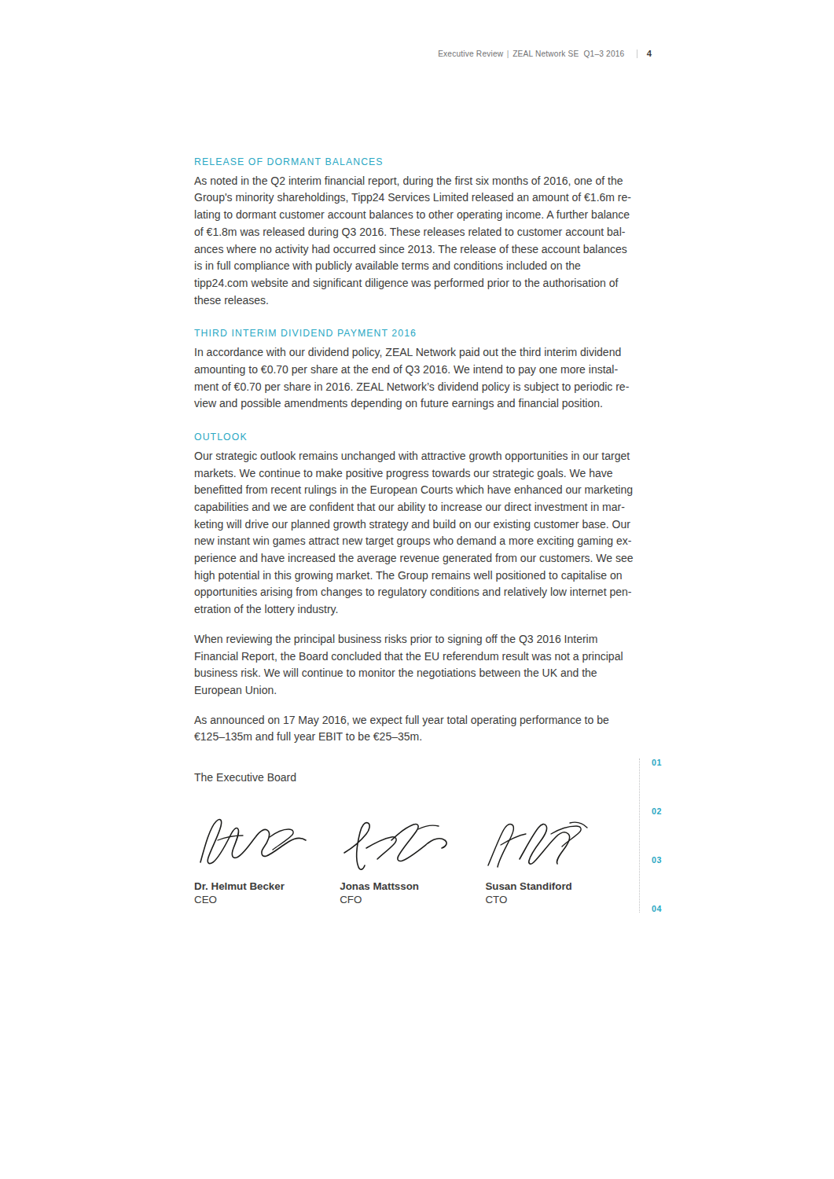Executive Review | ZEAL Network SE Q1–3 2016 4
Release of dormant balances
As noted in the Q2 interim financial report, during the first six months of 2016, one of the Group's minority shareholdings, Tipp24 Services Limited released an amount of €1.6m relating to dormant customer account balances to other operating income. A further balance of €1.8m was released during Q3 2016. These releases related to customer account balances where no activity had occurred since 2013. The release of these account balances is in full compliance with publicly available terms and conditions included on the tipp24.com website and significant diligence was performed prior to the authorisation of these releases.
Third interim dividend payment 2016
In accordance with our dividend policy, ZEAL Network paid out the third interim dividend amounting to €0.70 per share at the end of Q3 2016. We intend to pay one more instalment of €0.70 per share in 2016. ZEAL Network’s dividend policy is subject to periodic review and possible amendments depending on future earnings and financial position.
Outlook
Our strategic outlook remains unchanged with attractive growth opportunities in our target markets. We continue to make positive progress towards our strategic goals. We have benefitted from recent rulings in the European Courts which have enhanced our marketing capabilities and we are confident that our ability to increase our direct investment in marketing will drive our planned growth strategy and build on our existing customer base. Our new instant win games attract new target groups who demand a more exciting gaming experience and have increased the average revenue generated from our customers. We see high potential in this growing market. The Group remains well positioned to capitalise on opportunities arising from changes to regulatory conditions and relatively low internet penetration of the lottery industry.
When reviewing the principal business risks prior to signing off the Q3 2016 Interim Financial Report, the Board concluded that the EU referendum result was not a principal business risk. We will continue to monitor the negotiations between the UK and the European Union.
As announced on 17 May 2016, we expect full year total operating performance to be €125–135m and full year EBIT to be €25–35m.
The Executive Board
Dr. Helmut Becker
CEO
Jonas Mattsson
CFO
Susan Standiford
CTO
01 02 03 04